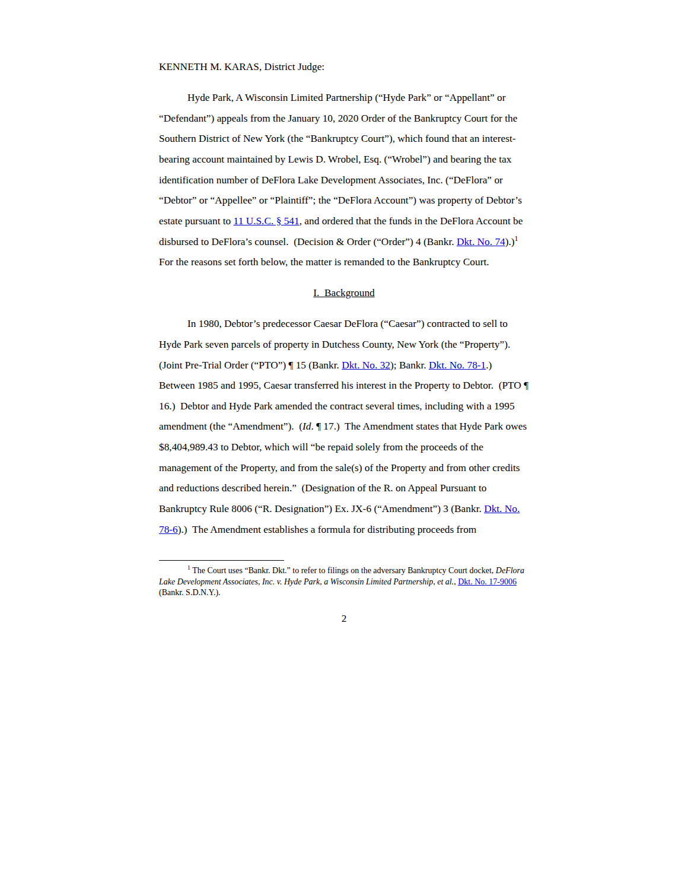KENNETH M. KARAS, District Judge:
Hyde Park, A Wisconsin Limited Partnership (“Hyde Park” or “Appellant” or “Defendant”) appeals from the January 10, 2020 Order of the Bankruptcy Court for the Southern District of New York (the “Bankruptcy Court”), which found that an interest-bearing account maintained by Lewis D. Wrobel, Esq. (“Wrobel”) and bearing the tax identification number of DeFlora Lake Development Associates, Inc. (“DeFlora” or “Debtor” or “Appellee” or “Plaintiff”; the “DeFlora Account”) was property of Debtor’s estate pursuant to 11 U.S.C. § 541, and ordered that the funds in the DeFlora Account be disbursed to DeFlora’s counsel. (Decision & Order (“Order”) 4 (Bankr. Dkt. No. 74).)1 For the reasons set forth below, the matter is remanded to the Bankruptcy Court.
I. Background
In 1980, Debtor’s predecessor Caesar DeFlora (“Caesar”) contracted to sell to Hyde Park seven parcels of property in Dutchess County, New York (the “Property”). (Joint Pre-Trial Order (“PTO”) ¶ 15 (Bankr. Dkt. No. 32); Bankr. Dkt. No. 78-1.) Between 1985 and 1995, Caesar transferred his interest in the Property to Debtor. (PTO ¶ 16.) Debtor and Hyde Park amended the contract several times, including with a 1995 amendment (the “Amendment”). (Id. ¶ 17.) The Amendment states that Hyde Park owes $8,404,989.43 to Debtor, which will “be repaid solely from the proceeds of the management of the Property, and from the sale(s) of the Property and from other credits and reductions described herein.” (Designation of the R. on Appeal Pursuant to Bankruptcy Rule 8006 (“R. Designation”) Ex. JX-6 (“Amendment”) 3 (Bankr. Dkt. No. 78-6).) The Amendment establishes a formula for distributing proceeds from
1 The Court uses “Bankr. Dkt.” to refer to filings on the adversary Bankruptcy Court docket, DeFlora Lake Development Associates, Inc. v. Hyde Park, a Wisconsin Limited Partnership, et al., Dkt. No. 17-9006 (Bankr. S.D.N.Y.).
2